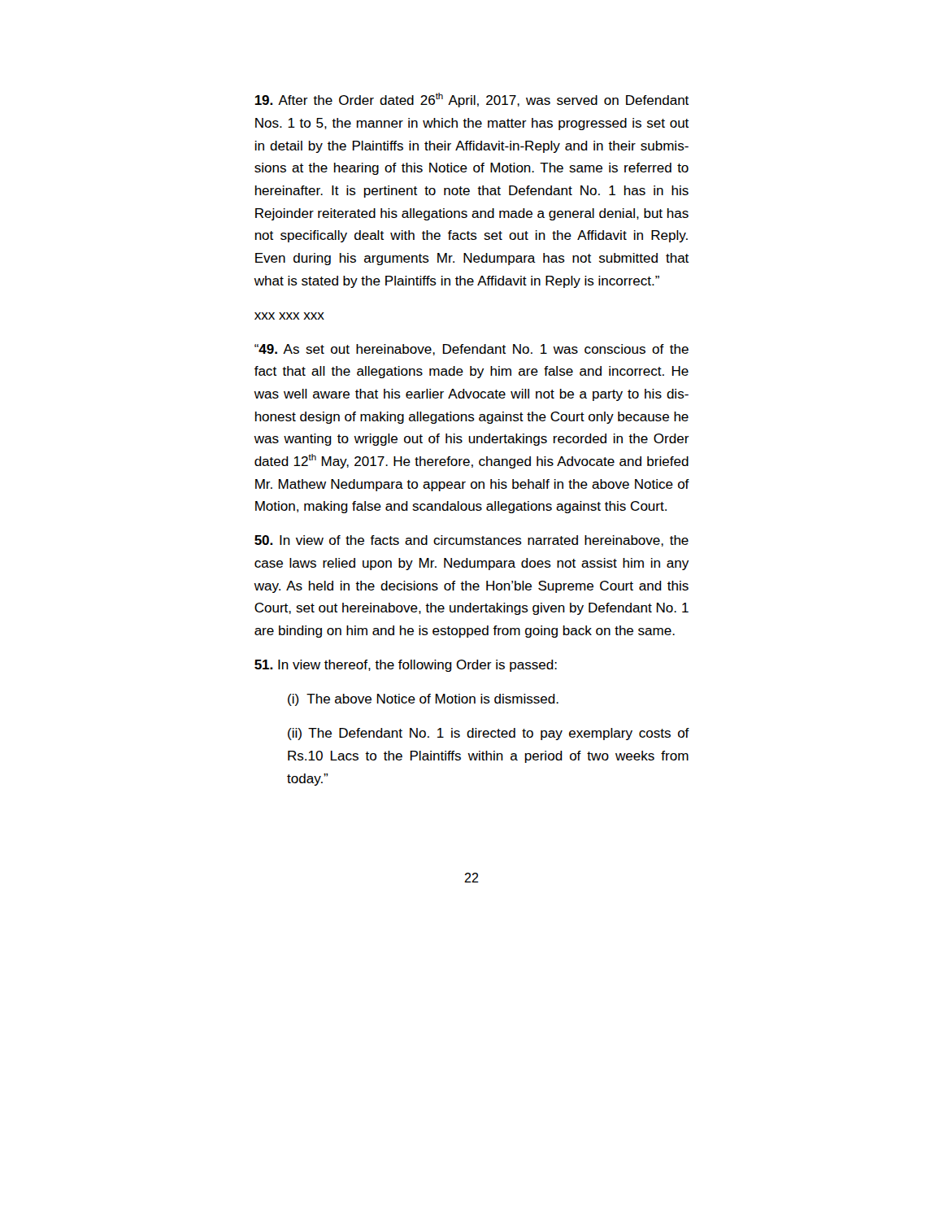19. After the Order dated 26th April, 2017, was served on Defendant Nos. 1 to 5, the manner in which the matter has progressed is set out in detail by the Plaintiffs in their Affidavit-in-Reply and in their submissions at the hearing of this Notice of Motion. The same is referred to hereinafter. It is pertinent to note that Defendant No. 1 has in his Rejoinder reiterated his allegations and made a general denial, but has not specifically dealt with the facts set out in the Affidavit in Reply. Even during his arguments Mr. Nedumpara has not submitted that what is stated by the Plaintiffs in the Affidavit in Reply is incorrect.”
xxx xxx xxx
“49. As set out hereinabove, Defendant No. 1 was conscious of the fact that all the allegations made by him are false and incorrect. He was well aware that his earlier Advocate will not be a party to his dishonest design of making allegations against the Court only because he was wanting to wriggle out of his undertakings recorded in the Order dated 12th May, 2017. He therefore, changed his Advocate and briefed Mr. Mathew Nedumpara to appear on his behalf in the above Notice of Motion, making false and scandalous allegations against this Court.
50. In view of the facts and circumstances narrated hereinabove, the case laws relied upon by Mr. Nedumpara does not assist him in any way. As held in the decisions of the Hon’ble Supreme Court and this Court, set out hereinabove, the undertakings given by Defendant No. 1 are binding on him and he is estopped from going back on the same.
51. In view thereof, the following Order is passed:
(i) The above Notice of Motion is dismissed.
(ii) The Defendant No. 1 is directed to pay exemplary costs of Rs.10 Lacs to the Plaintiffs within a period of two weeks from today.”
22